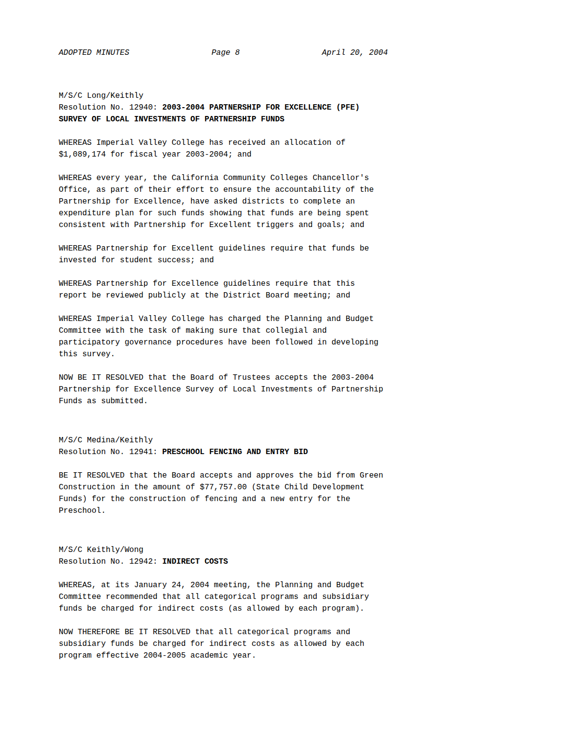ADOPTED MINUTES Page 8 April 20, 2004
M/S/C Long/Keithly
Resolution No. 12940: 2003-2004 PARTNERSHIP FOR EXCELLENCE (PFE) SURVEY OF LOCAL INVESTMENTS OF PARTNERSHIP FUNDS
WHEREAS Imperial Valley College has received an allocation of $1,089,174 for fiscal year 2003-2004; and
WHEREAS every year, the California Community Colleges Chancellor's Office, as part of their effort to ensure the accountability of the Partnership for Excellence, have asked districts to complete an expenditure plan for such funds showing that funds are being spent consistent with Partnership for Excellent triggers and goals; and
WHEREAS Partnership for Excellent guidelines require that funds be invested for student success; and
WHEREAS Partnership for Excellence guidelines require that this report be reviewed publicly at the District Board meeting; and
WHEREAS Imperial Valley College has charged the Planning and Budget Committee with the task of making sure that collegial and participatory governance procedures have been followed in developing this survey.
NOW BE IT RESOLVED that the Board of Trustees accepts the 2003-2004 Partnership for Excellence Survey of Local Investments of Partnership Funds as submitted.
M/S/C Medina/Keithly
Resolution No. 12941: PRESCHOOL FENCING AND ENTRY BID
BE IT RESOLVED that the Board accepts and approves the bid from Green Construction in the amount of $77,757.00 (State Child Development Funds) for the construction of fencing and a new entry for the Preschool.
M/S/C Keithly/Wong
Resolution No. 12942: INDIRECT COSTS
WHEREAS, at its January 24, 2004 meeting, the Planning and Budget Committee recommended that all categorical programs and subsidiary funds be charged for indirect costs (as allowed by each program).
NOW THEREFORE BE IT RESOLVED that all categorical programs and subsidiary funds be charged for indirect costs as allowed by each program effective 2004-2005 academic year.